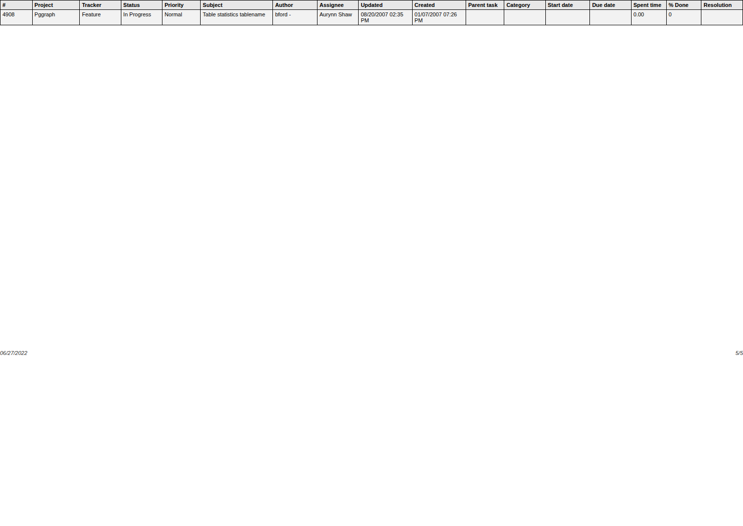| # | Project | Tracker | Status | Priority | Subject | Author | Assignee | Updated | Created | Parent task | Category | Start date | Due date | Spent time | % Done | Resolution |
| --- | --- | --- | --- | --- | --- | --- | --- | --- | --- | --- | --- | --- | --- | --- | --- | --- |
| 4908 | Pggraph | Feature | In Progress | Normal | Table statistics tablename | bford - | Aurynn Shaw | 08/20/2007 02:35 PM | 01/07/2007 07:26 PM | | | | | 0.00 | 0 | |
06/27/2022 5/5